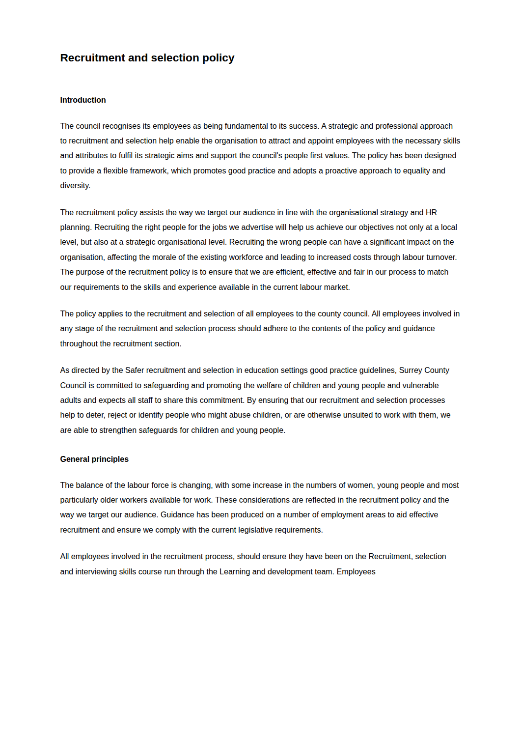Recruitment and selection policy
Introduction
The council recognises its employees as being fundamental to its success. A strategic and professional approach to recruitment and selection help enable the organisation to attract and appoint employees with the necessary skills and attributes to fulfil its strategic aims and support the council's people first values. The policy has been designed to provide a flexible framework, which promotes good practice and adopts a proactive approach to equality and diversity.
The recruitment policy assists the way we target our audience in line with the organisational strategy and HR planning. Recruiting the right people for the jobs we advertise will help us achieve our objectives not only at a local level, but also at a strategic organisational level. Recruiting the wrong people can have a significant impact on the organisation, affecting the morale of the existing workforce and leading to increased costs through labour turnover. The purpose of the recruitment policy is to ensure that we are efficient, effective and fair in our process to match our requirements to the skills and experience available in the current labour market.
The policy applies to the recruitment and selection of all employees to the county council. All employees involved in any stage of the recruitment and selection process should adhere to the contents of the policy and guidance throughout the recruitment section.
As directed by the Safer recruitment and selection in education settings good practice guidelines, Surrey County Council is committed to safeguarding and promoting the welfare of children and young people and vulnerable adults and expects all staff to share this commitment. By ensuring that our recruitment and selection processes help to deter, reject or identify people who might abuse children, or are otherwise unsuited to work with them, we are able to strengthen safeguards for children and young people.
General principles
The balance of the labour force is changing, with some increase in the numbers of women, young people and most particularly older workers available for work. These considerations are reflected in the recruitment policy and the way we target our audience. Guidance has been produced on a number of employment areas to aid effective recruitment and ensure we comply with the current legislative requirements.
All employees involved in the recruitment process, should ensure they have been on the Recruitment, selection and interviewing skills course run through the Learning and development team. Employees